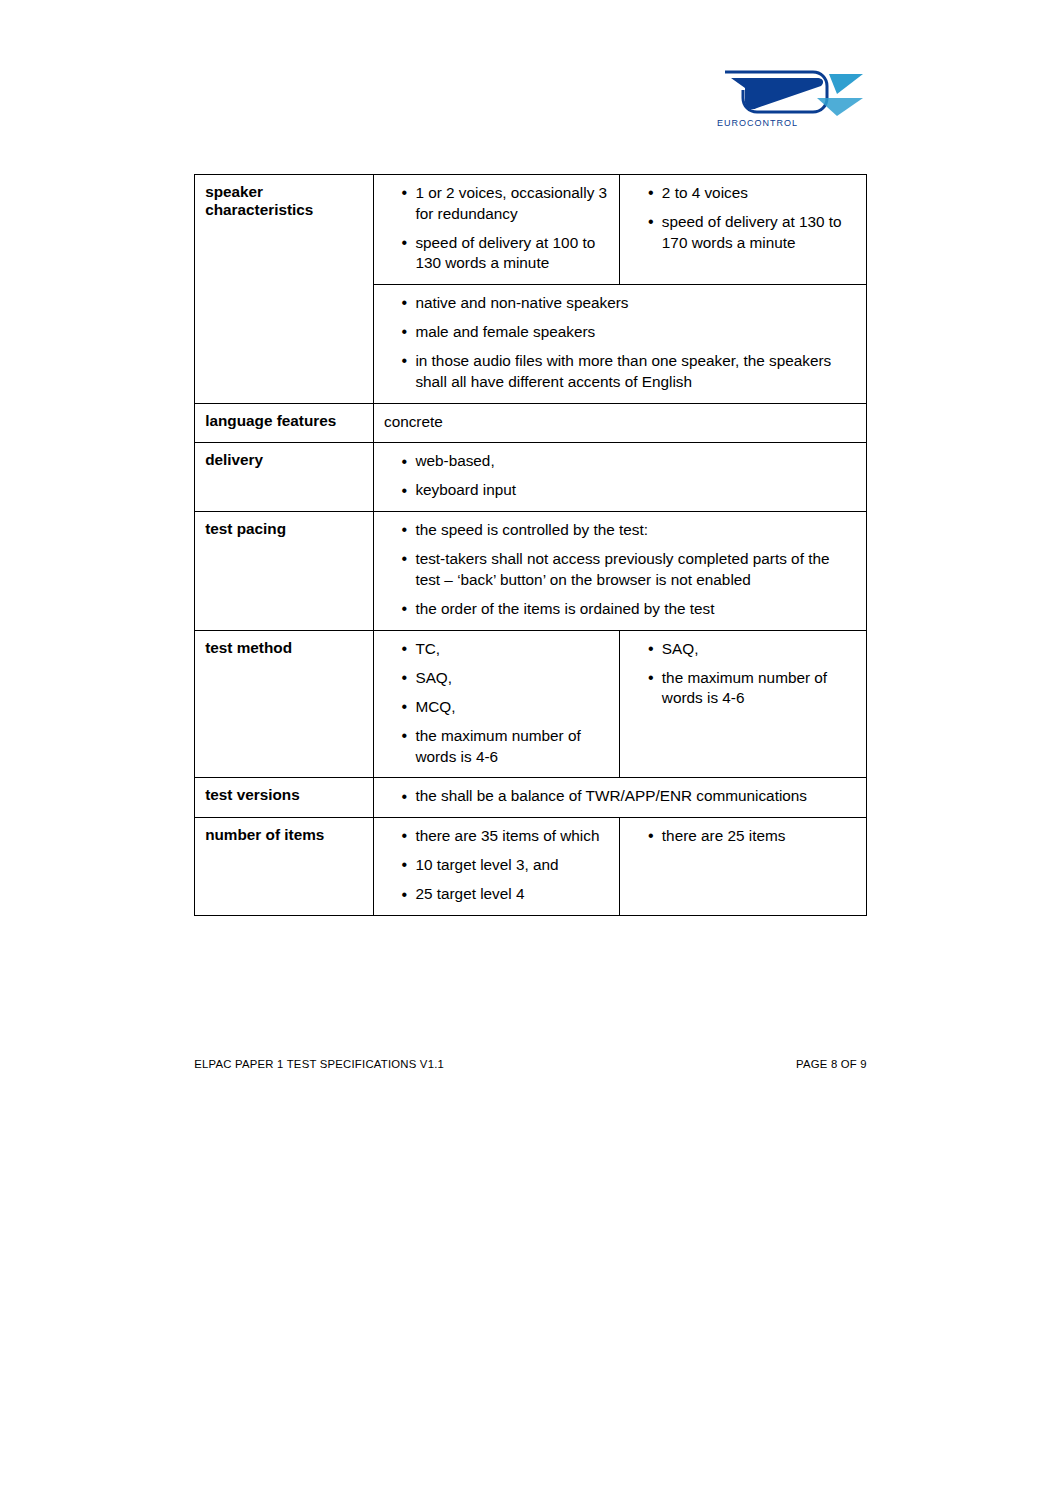EUROCONTROL
| speaker characteristics | 1 or 2 voices, occasionally 3 for redundancy speed of delivery at 100 to 130 words a minute | 2 to 4 voices speed of delivery at 130 to 170 words a minute |
| native and non-native speakers male and female speakers in those audio files with more than one speaker, the speakers shall all have different accents of English |
| language features | concrete |
| delivery | web-based, keyboard input |
| test pacing | the speed is controlled by the test: test-takers shall not access previously completed parts of the test – ‘back’ button’ on the browser is not enabled the order of the items is ordained by the test |
| test method | TC, SAQ, MCQ, the maximum number of words is 4-6 | SAQ, the maximum number of words is 4-6 |
| test versions | the shall be a balance of TWR/APP/ENR communications |
| number of items | there are 35 items of which 10 target level 3, and 25 target level 4 | there are 25 items |
ELPAC PAPER 1 TEST SPECIFICATIONS V1.1 PAGE 8 OF 9